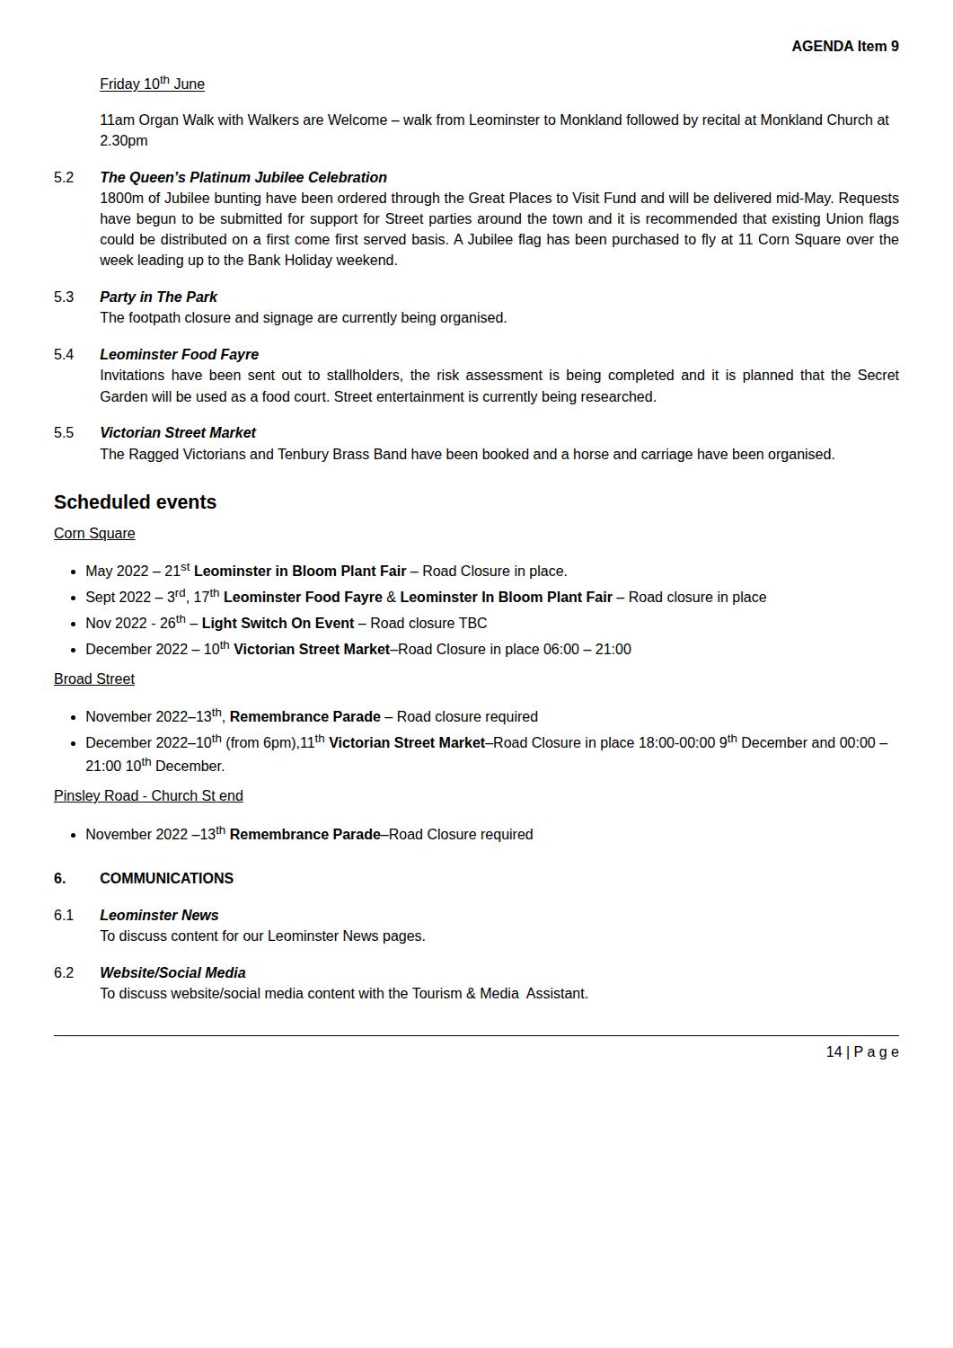AGENDA Item 9
Friday 10th June
11am Organ Walk with Walkers are Welcome – walk from Leominster to Monkland followed by recital at Monkland Church at 2.30pm
5.2
The Queen’s Platinum Jubilee Celebration
1800m of Jubilee bunting have been ordered through the Great Places to Visit Fund and will be delivered mid-May. Requests have begun to be submitted for support for Street parties around the town and it is recommended that existing Union flags could be distributed on a first come first served basis. A Jubilee flag has been purchased to fly at 11 Corn Square over the week leading up to the Bank Holiday weekend.
5.3
Party in The Park
The footpath closure and signage are currently being organised.
5.4
Leominster Food Fayre
Invitations have been sent out to stallholders, the risk assessment is being completed and it is planned that the Secret Garden will be used as a food court. Street entertainment is currently being researched.
5.5
Victorian Street Market
The Ragged Victorians and Tenbury Brass Band have been booked and a horse and carriage have been organised.
Scheduled events
Corn Square
May 2022 – 21st Leominster in Bloom Plant Fair – Road Closure in place.
Sept 2022 – 3rd, 17th Leominster Food Fayre & Leominster In Bloom Plant Fair – Road closure in place
Nov 2022 - 26th – Light Switch On Event – Road closure TBC
December 2022 – 10th Victorian Street Market–Road Closure in place 06:00 – 21:00
Broad Street
November 2022–13th, Remembrance Parade – Road closure required
December 2022–10th (from 6pm),11th Victorian Street Market–Road Closure in place 18:00-00:00 9th December and 00:00 – 21:00 10th December.
Pinsley Road - Church St end
November 2022 –13th Remembrance Parade–Road Closure required
6.
COMMUNICATIONS
6.1
Leominster News
To discuss content for our Leominster News pages.
6.2
Website/Social Media
To discuss website/social media content with the Tourism & Media Assistant.
14 | P a g e